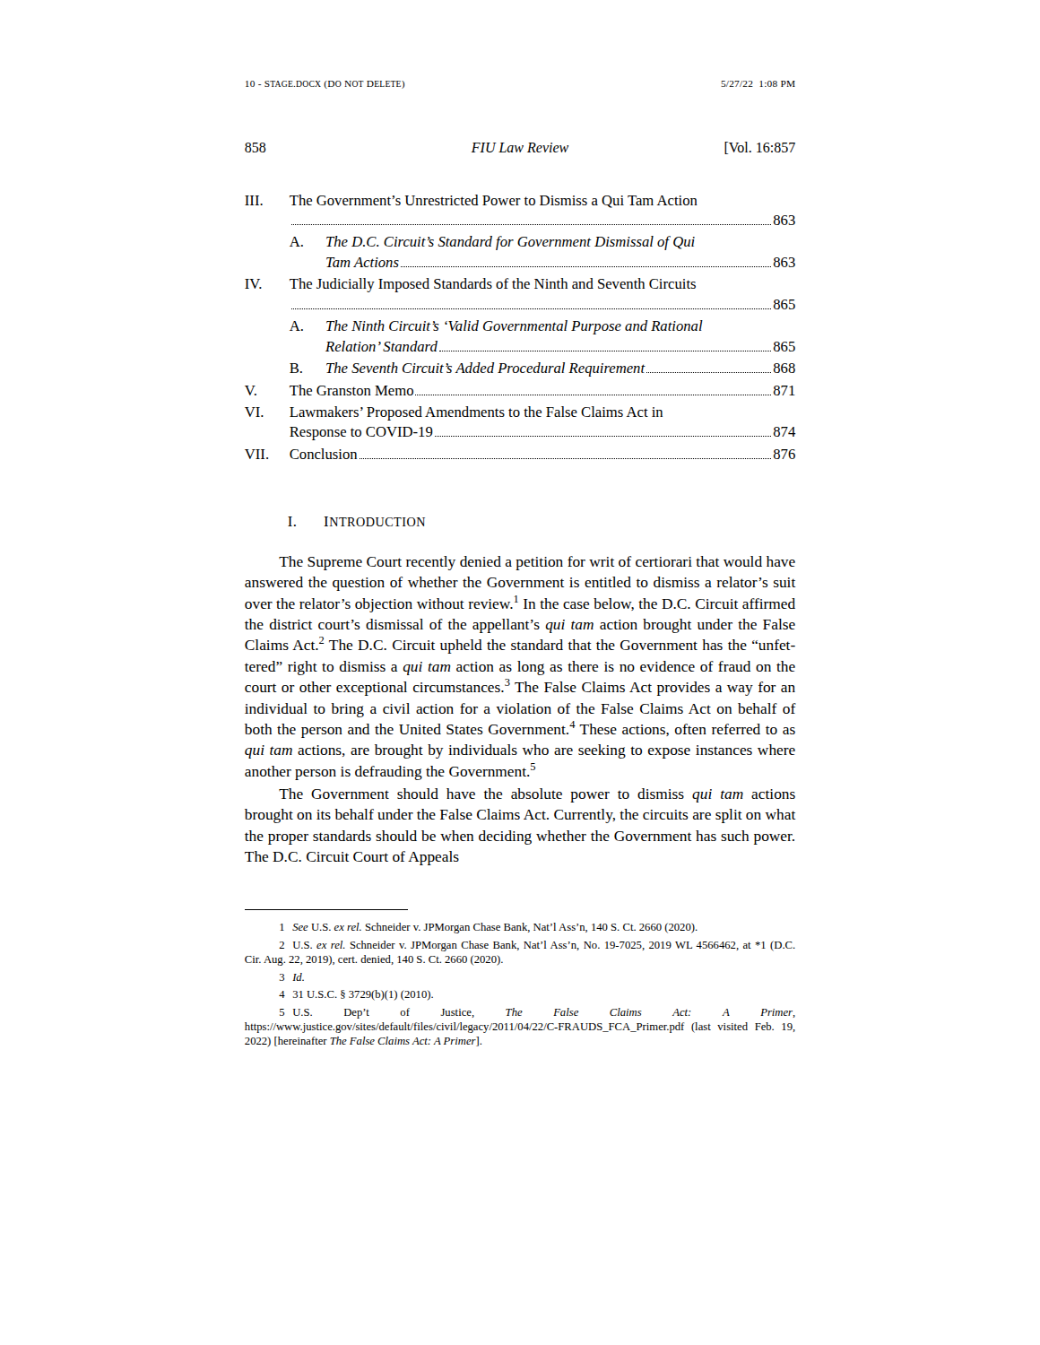10 - STAGE.DOCX (DO NOT DELETE)
5/27/22 1:08 PM
858
FIU Law Review
[Vol. 16:857
III.
The Government’s Unrestricted Power to Dismiss a Qui Tam Action
863
A.
The D.C. Circuit’s Standard for Government Dismissal of Qui
Tam Actions 863
IV.
The Judicially Imposed Standards of the Ninth and Seventh Circuits
865
A.
The Ninth Circuit’s ‘Valid Governmental Purpose and Rational
Relation’ Standard 865
B.
The Seventh Circuit’s Added Procedural Requirement 868
V.
The Granston Memo 871
VI.
Lawmakers’ Proposed Amendments to the False Claims Act in
Response to COVID-19 874
VII.
Conclusion 876
I. INTRODUCTION
The Supreme Court recently denied a petition for writ of certiorari that would have answered the question of whether the Government is entitled to dismiss a relator’s suit over the relator’s objection without review.1 In the case below, the D.C. Circuit affirmed the district court’s dismissal of the appellant’s qui tam action brought under the False Claims Act.2 The D.C. Circuit upheld the standard that the Government has the “unfettered” right to dismiss a qui tam action as long as there is no evidence of fraud on the court or other exceptional circumstances.3 The False Claims Act provides a way for an individual to bring a civil action for a violation of the False Claims Act on behalf of both the person and the United States Government.4 These actions, often referred to as qui tam actions, are brought by individuals who are seeking to expose instances where another person is defrauding the Government.5
The Government should have the absolute power to dismiss qui tam actions brought on its behalf under the False Claims Act. Currently, the circuits are split on what the proper standards should be when deciding whether the Government has such power. The D.C. Circuit Court of Appeals
1 See U.S. ex rel. Schneider v. JPMorgan Chase Bank, Nat’l Ass’n, 140 S. Ct. 2660 (2020).
2 U.S. ex rel. Schneider v. JPMorgan Chase Bank, Nat’l Ass’n, No. 19-7025, 2019 WL 4566462, at *1 (D.C. Cir. Aug. 22, 2019), cert. denied, 140 S. Ct. 2660 (2020).
3 Id.
431 U.S.C. § 3729(b)(1) (2010).
5 U.S. Dep’t of Justice, The False Claims Act: A Primer, https://www.justice.gov/sites/default/files/civil/legacy/2011/04/22/C-FRAUDS_FCA_Primer.pdf (last visited Feb. 19, 2022) [hereinafter The False Claims Act: A Primer].